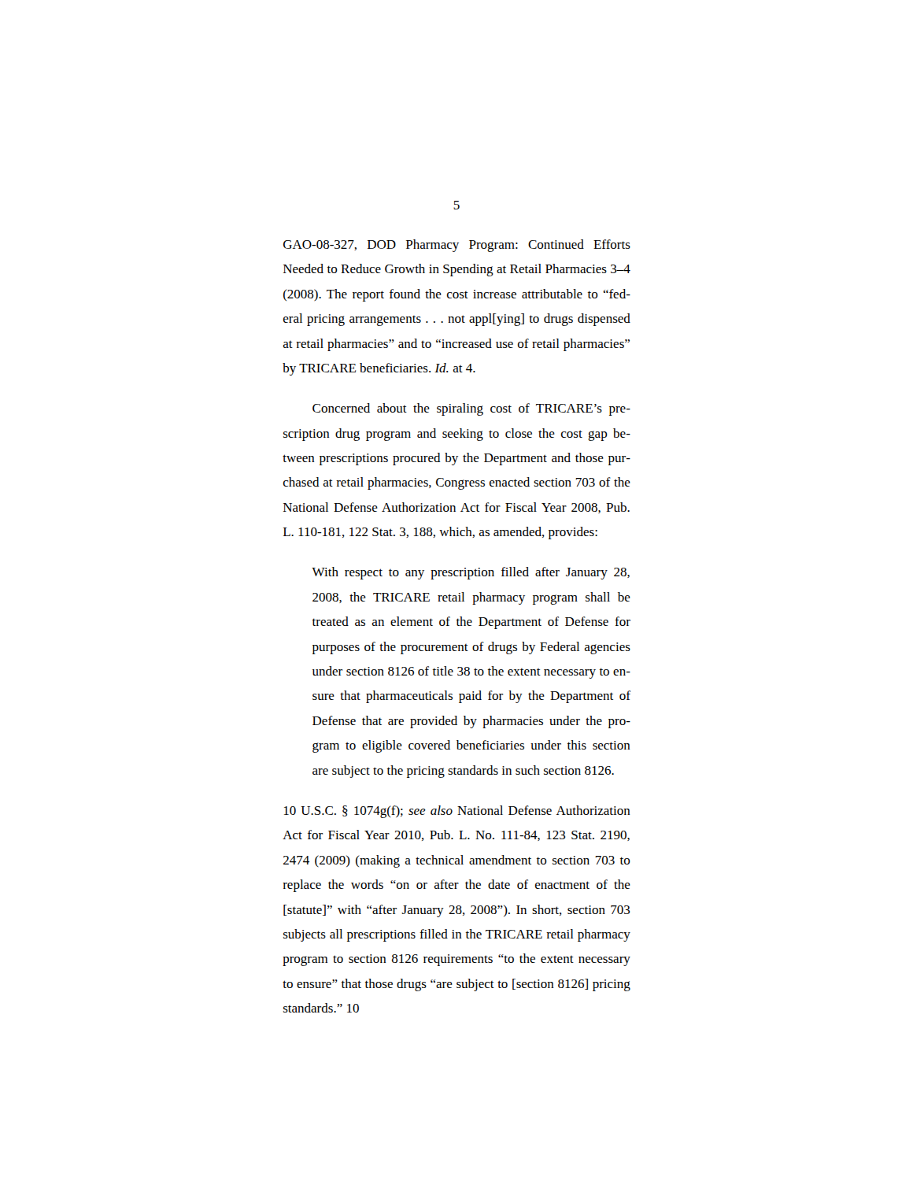5
GAO-08-327, DOD Pharmacy Program: Continued Efforts Needed to Reduce Growth in Spending at Retail Pharmacies 3–4 (2008). The report found the cost increase attributable to “federal pricing arrangements . . . not appl[ying] to drugs dispensed at retail pharmacies” and to “increased use of retail pharmacies” by TRICARE beneficiaries. Id. at 4.
Concerned about the spiraling cost of TRICARE’s prescription drug program and seeking to close the cost gap between prescriptions procured by the Department and those purchased at retail pharmacies, Congress enacted section 703 of the National Defense Authorization Act for Fiscal Year 2008, Pub. L. 110-181, 122 Stat. 3, 188, which, as amended, provides:
With respect to any prescription filled after January 28, 2008, the TRICARE retail pharmacy program shall be treated as an element of the Department of Defense for purposes of the procurement of drugs by Federal agencies under section 8126 of title 38 to the extent necessary to ensure that pharmaceuticals paid for by the Department of Defense that are provided by pharmacies under the program to eligible covered beneficiaries under this section are subject to the pricing standards in such section 8126.
10 U.S.C. § 1074g(f); see also National Defense Authorization Act for Fiscal Year 2010, Pub. L. No. 111-84, 123 Stat. 2190, 2474 (2009) (making a technical amendment to section 703 to replace the words “on or after the date of enactment of the [statute]” with “after January 28, 2008”). In short, section 703 subjects all prescriptions filled in the TRICARE retail pharmacy program to section 8126 requirements “to the extent necessary to ensure” that those drugs “are subject to [section 8126] pricing standards.” 10